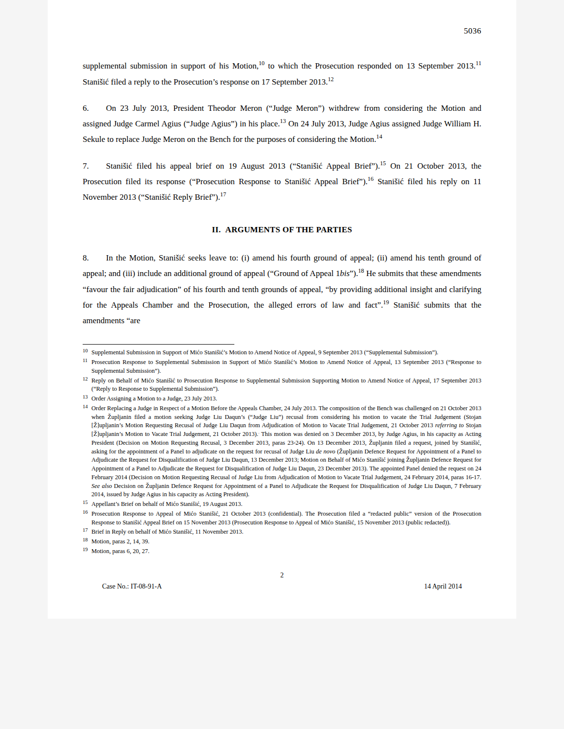5036
supplemental submission in support of his Motion,10 to which the Prosecution responded on 13 September 2013.11 Stanišić filed a reply to the Prosecution’s response on 17 September 2013.12
6. On 23 July 2013, President Theodor Meron (“Judge Meron”) withdrew from considering the Motion and assigned Judge Carmel Agius (“Judge Agius”) in his place.13 On 24 July 2013, Judge Agius assigned Judge William H. Sekule to replace Judge Meron on the Bench for the purposes of considering the Motion.14
7. Stanišić filed his appeal brief on 19 August 2013 (“Stanišić Appeal Brief”).15 On 21 October 2013, the Prosecution filed its response (“Prosecution Response to Stanišić Appeal Brief”).16 Stanišić filed his reply on 11 November 2013 (“Stanišić Reply Brief”).17
II. ARGUMENTS OF THE PARTIES
8. In the Motion, Stanišić seeks leave to: (i) amend his fourth ground of appeal; (ii) amend his tenth ground of appeal; and (iii) include an additional ground of appeal (“Ground of Appeal 1bis”).18 He submits that these amendments “favour the fair adjudication” of his fourth and tenth grounds of appeal, “by providing additional insight and clarifying for the Appeals Chamber and the Prosecution, the alleged errors of law and fact”.19 Stanišić submits that the amendments “are
10 Supplemental Submission in Support of Mićo Stanišić’s Motion to Amend Notice of Appeal, 9 September 2013 (“Supplemental Submission”).
11 Prosecution Response to Supplemental Submission in Support of Mićo Stanišić’s Motion to Amend Notice of Appeal, 13 September 2013 (“Response to Supplemental Submission”).
12 Reply on Behalf of Mićo Stanišić to Prosecution Response to Supplemental Submission Supporting Motion to Amend Notice of Appeal, 17 September 2013 (“Reply to Response to Supplemental Submission”).
13 Order Assigning a Motion to a Judge, 23 July 2013.
14 Order Replacing a Judge in Respect of a Motion Before the Appeals Chamber, 24 July 2013. The composition of the Bench was challenged on 21 October 2013 when Župljanin filed a motion seeking Judge Liu Daqun’s (“Judge Liu”) recusal from considering his motion to vacate the Trial Judgement (Stojan [Ž]upljanin’s Motion Requesting Recusal of Judge Liu Daqun from Adjudication of Motion to Vacate Trial Judgement, 21 October 2013 referring to Stojan [Ž]upljanin’s Motion to Vacate Trial Judgement, 21 October 2013).. This motion was denied on 3 December 2013, by Judge Agius, in his capacity as Acting President (Decision on Motion Requesting Recusal, 3 December 2013, paras 23-24). On 13 December 2013, Župljanin filed a request, joined by Stanišić, asking for the appointment of a Panel to adjudicate on the request for recusal of Judge Liu de novo (Župljanin Defence Request for Appointment of a Panel to Adjudicate the Request for Disqualification of Judge Liu Daqun, 13 December 2013; Motion on Behalf of Mićo Stanišić joining Župljanin Defence Request for Appointment of a Panel to Adjudicate the Request for Disqualification of Judge Liu Daqun, 23 December 2013). The appointed Panel denied the request on 24 February 2014 (Decision on Motion Requesting Recusal of Judge Liu from Adjudication of Motion to Vacate Trial Judgement, 24 February 2014, paras 16-17. See also Decision on Župljanin Defence Request for Appointment of a Panel to Adjudicate the Request for Disqualification of Judge Liu Daqun, 7 February 2014, issued by Judge Agius in his capacity as Acting President).
15 Appellant’s Brief on behalf of Mićo Stanišić, 19 August 2013.
16 Prosecution Response to Appeal of Mićo Stanišić, 21 October 2013 (confidential). The Prosecution filed a “redacted public” version of the Prosecution Response to Stanišić Appeal Brief on 15 November 2013 (Prosecution Response to Appeal of Mićo Stanišić, 15 November 2013 (public redacted)).
17 Brief in Reply on behalf of Mićo Stanišić, 11 November 2013.
18 Motion, paras 2, 14, 39.
19 Motion, paras 6, 20, 27.
2
Case No.: IT-08-91-A 14 April 2014